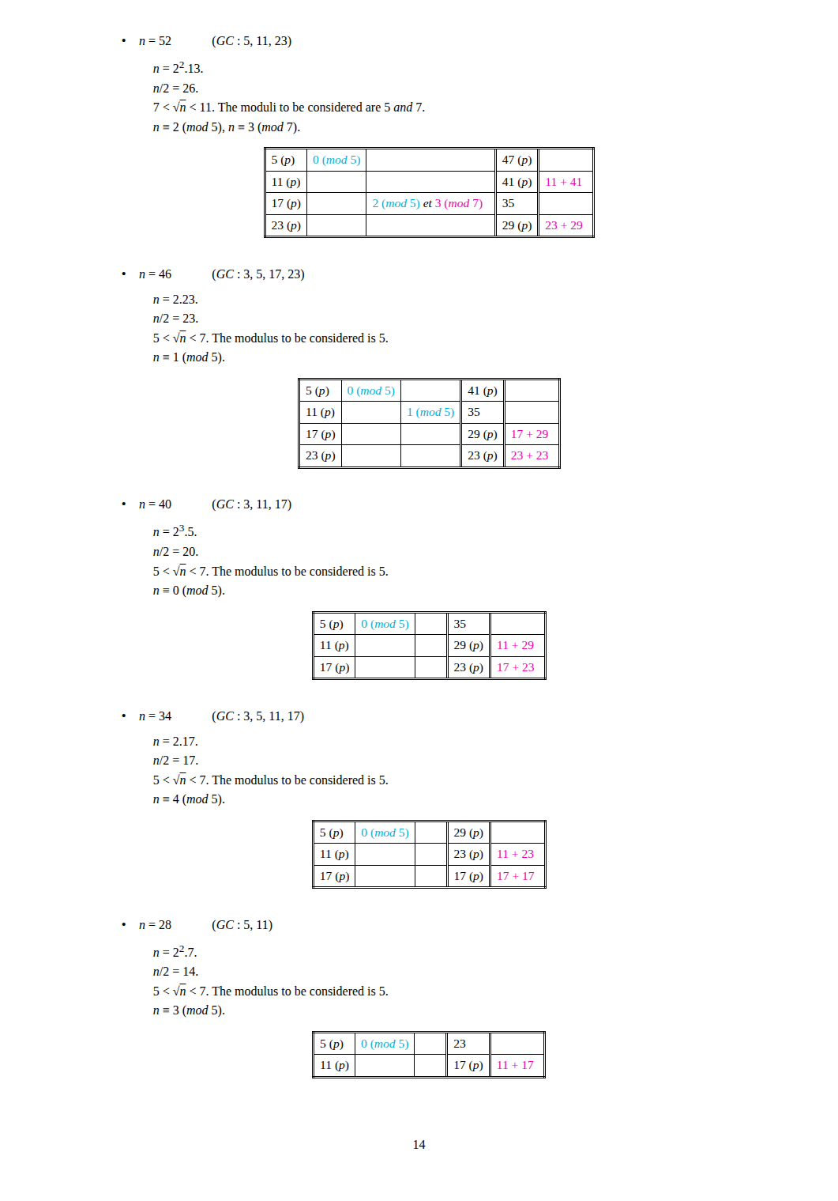n = 52(GC : 5, 11, 23)
n = 22.13.
n/2 = 26.
7 < √n < 11. The moduli to be considered are 5 and 7.
n ≡ 2 (mod 5), n ≡ 3 (mod 7).
| 5 ( p ) | 0 ( mod 5) | | 47 ( p ) | |
| 11 ( p ) | | | 41 ( p ) | 11 + 41 |
| 17 ( p ) | | 2 ( mod 5) et 3 ( mod 7) | 35 | |
| 23 ( p ) | | | 29 ( p ) | 23 + 29 |
n = 46(GC : 3, 5, 17, 23)
n = 2.23.
n/2 = 23.
5 < √n < 7. The modulus to be considered is 5.
n ≡ 1 (mod 5).
| 5 ( p ) | 0 ( mod 5) | | 41 ( p ) | |
| 11 ( p ) | | 1 ( mod 5) | 35 | |
| 17 ( p ) | | | 29 ( p ) | 17 + 29 |
| 23 ( p ) | | | 23 ( p ) | 23 + 23 |
n = 40(GC : 3, 11, 17)
n = 23.5.
n/2 = 20.
5 < √n < 7. The modulus to be considered is 5.
n ≡ 0 (mod 5).
| 5 ( p ) | 0 ( mod 5) | | 35 | |
| 11 ( p ) | | | 29 ( p ) | 11 + 29 |
| 17 ( p ) | | | 23 ( p ) | 17 + 23 |
n = 34(GC : 3, 5, 11, 17)
n = 2.17.
n/2 = 17.
5 < √n < 7. The modulus to be considered is 5.
n ≡ 4 (mod 5).
| 5 ( p ) | 0 ( mod 5) | | 29 ( p ) | |
| 11 ( p ) | | | 23 ( p ) | 11 + 23 |
| 17 ( p ) | | | 17 ( p ) | 17 + 17 |
n = 28(GC : 5, 11)
n = 22.7.
n/2 = 14.
5 < √n < 7. The modulus to be considered is 5.
n ≡ 3 (mod 5).
| 5 ( p ) | 0 ( mod 5) | | 23 | |
| 11 ( p ) | | | 17 ( p ) | 11 + 17 |
14